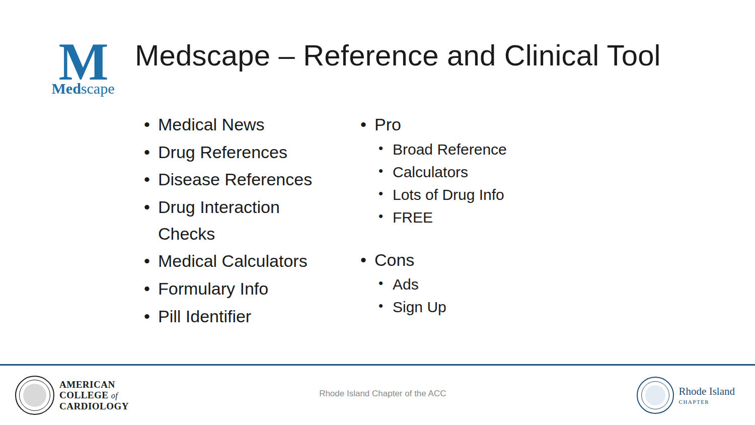M Med scape
Medscape – Reference and Clinical Tool
Medical News
Drug References
Disease References
Drug Interaction Checks
Medical Calculators
Formulary Info
Pill Identifier
Pro
Broad Reference
Calculators
Lots of Drug Info
FREE
Cons
Ads
Sign Up
AMERICAN
COLLEGE of
CARDIOLOGY
Rhode Island Chapter of the ACC
Rhode Island CHAPTER